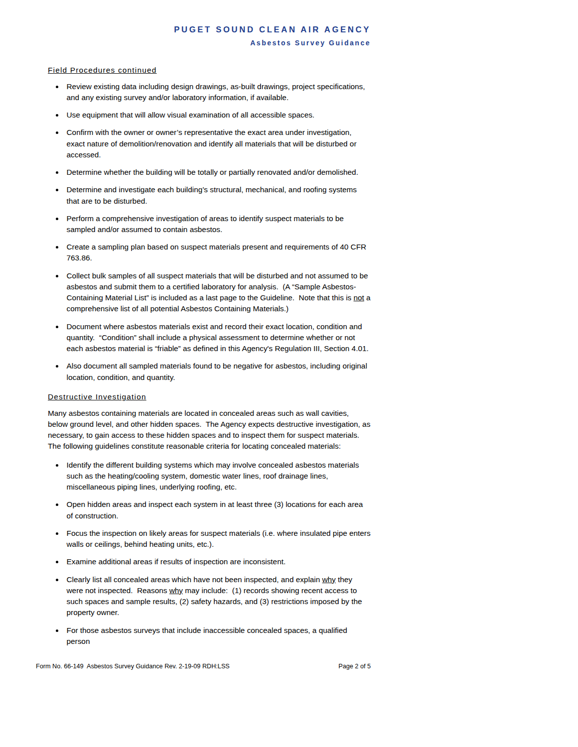PUGET SOUND CLEAN AIR AGENCY
Asbestos Survey Guidance
Field Procedures continued
Review existing data including design drawings, as-built drawings, project specifications, and any existing survey and/or laboratory information, if available.
Use equipment that will allow visual examination of all accessible spaces.
Confirm with the owner or owner’s representative the exact area under investigation, exact nature of demolition/renovation and identify all materials that will be disturbed or accessed.
Determine whether the building will be totally or partially renovated and/or demolished.
Determine and investigate each building’s structural, mechanical, and roofing systems that are to be disturbed.
Perform a comprehensive investigation of areas to identify suspect materials to be sampled and/or assumed to contain asbestos.
Create a sampling plan based on suspect materials present and requirements of 40 CFR 763.86.
Collect bulk samples of all suspect materials that will be disturbed and not assumed to be asbestos and submit them to a certified laboratory for analysis. (A “Sample Asbestos-Containing Material List” is included as a last page to the Guideline. Note that this is not a comprehensive list of all potential Asbestos Containing Materials.)
Document where asbestos materials exist and record their exact location, condition and quantity. “Condition” shall include a physical assessment to determine whether or not each asbestos material is “friable” as defined in this Agency's Regulation III, Section 4.01.
Also document all sampled materials found to be negative for asbestos, including original location, condition, and quantity.
Destructive Investigation
Many asbestos containing materials are located in concealed areas such as wall cavities, below ground level, and other hidden spaces. The Agency expects destructive investigation, as necessary, to gain access to these hidden spaces and to inspect them for suspect materials. The following guidelines constitute reasonable criteria for locating concealed materials:
Identify the different building systems which may involve concealed asbestos materials such as the heating/cooling system, domestic water lines, roof drainage lines, miscellaneous piping lines, underlying roofing, etc.
Open hidden areas and inspect each system in at least three (3) locations for each area of construction.
Focus the inspection on likely areas for suspect materials (i.e. where insulated pipe enters walls or ceilings, behind heating units, etc.).
Examine additional areas if results of inspection are inconsistent.
Clearly list all concealed areas which have not been inspected, and explain why they were not inspected. Reasons why may include: (1) records showing recent access to such spaces and sample results, (2) safety hazards, and (3) restrictions imposed by the property owner.
For those asbestos surveys that include inaccessible concealed spaces, a qualified person
Form No. 66-149 Asbestos Survey Guidance Rev. 2-19-09 RDH:LSS Page 2 of 5